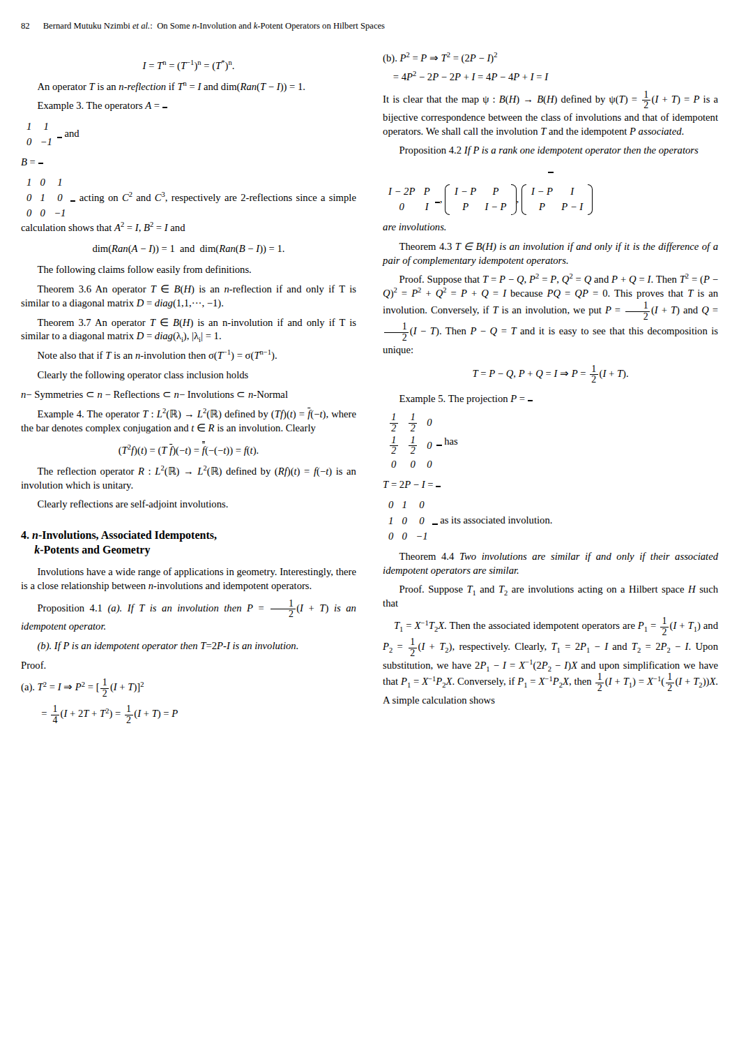82 Bernard Mutuku Nzimbi et al.: On Some n-Involution and k-Potent Operators on Hilbert Spaces
I = Tn = (T−1)n = (T*)n.
An operator T is an n-reflection if Tn = I and dim(Ran(T − I)) = 1.
Example 3. The operators A =
| 1 | 1 |
| 0 | −1 |
and
B =
| 1 | 0 | 1 |
| 0 | 1 | 0 |
| 0 | 0 | −1 |
acting on C2 and C3, respectively are 2‑reflections since a simple calculation shows that A2 = I, B2 = I and
dim(Ran(A − I)) = 1 and dim(Ran(B − I)) = 1.
The following claims follow easily from definitions.
Theorem 3.6 An operator T ∈ B(H) is an n-reflection if and only if T is similar to a diagonal matrix D = diag(1,1,···, −1).
Theorem 3.7 An operator T ∈ B(H) is an n-involution if and only if T is similar to a diagonal matrix D = diag(λi), |λi| = 1.
Note also that if T is an n-involution then σ(T−1) = σ(Tn−1).
Clearly the following operator class inclusion holds
n− Symmetries ⊂ n − Reflections ⊂ n− Involutions ⊂ n-Normal
Example 4. The operator T : L2(ℝ) → L2(ℝ) defined by (Tf)(t) = f(−t), where the bar denotes complex conjugation and t ∈ R is an involution. Clearly
(T2f)(t) = (T f)(−t) = f(−(−t)) = f(t).
The reflection operator R : L2(ℝ) → L2(ℝ) defined by (Rf)(t) = f(−t) is an involution which is unitary.
Clearly reflections are self-adjoint involutions.
4. n-Involutions, Associated Idempotents,
k-Potents and Geometry
Involutions have a wide range of applications in geometry. Interestingly, there is a close relationship between n‑involutions and idempotent operators.
Proposition 4.1 (a). If T is an involution then P = 12(I + T) is an idempotent operator.
(b). If P is an idempotent operator then T=2P-I is an involution.
Proof.
(a). T2 = I ⇒ P2 = [12(I + T)]2
= 14(I + 2T + T2) = 12(I + T) = P
(b). P2 = P ⇒ T2 = (2P − I)2
= 4P2 − 2P − 2P + I = 4P − 4P + I = I
It is clear that the map ψ : B(H) → B(H) defined by ψ(T) = 12(I + T) = P is a bijective correspondence between the class of involutions and that of idempotent operators. We shall call the involution T and the idempotent P associated.
Proposition 4.2 If P is a rank one idempotent operator then the operators
| I − 2 P | P |
| 0 | I |
,
| I − P | P |
| P | I − P |
,
| I − P | I |
| P | P − I |
are involutions.
Theorem 4.3 T ∈ B(H) is an involution if and only if it is the difference of a pair of complementary idempotent operators.
Proof. Suppose that T = P − Q, P2 = P, Q2 = Q and P + Q = I. Then T2 = (P − Q)2 = P2 + Q2 = P + Q = I because PQ = QP = 0. This proves that T is an involution. Conversely, if T is an involution, we put P = 12(I + T) and Q = 12(I − T). Then P − Q = T and it is easy to see that this decomposition is unique:
T = P − Q, P + Q = I ⇒ P = 12(I + T).
Example 5. The projection P =
| 1 2 | 1 2 | 0 |
| 1 2 | 1 2 | 0 |
| 0 | 0 | 0 |
has
T = 2P − I =
| 0 | 1 | 0 |
| 1 | 0 | 0 |
| 0 | 0 | −1 |
as its associated involution.
Theorem 4.4 Two involutions are similar if and only if their associated idempotent operators are similar.
Proof. Suppose T1 and T2 are involutions acting on a Hilbert space H such that
T1 = X−1T2X. Then the associated idempotent operators are P1 = 12(I + T1) and P2 = 12(I + T2), respectively. Clearly, T1 = 2P1 − I and T2 = 2P2 − I. Upon substitution, we have 2P1 − I = X−1(2P2 − I)X and upon simplification we have that P1 = X−1P2X. Conversely, if P1 = X−1P2X, then 12(I + T1) = X−1(12(I + T2))X. A simple calculation shows